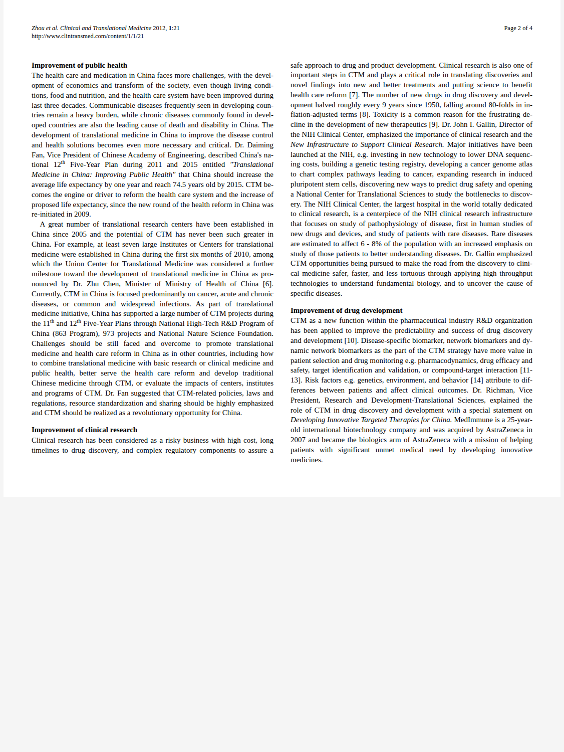Zhou et al. Clinical and Translational Medicine 2012, 1:21
http://www.clintransmed.com/content/1/1/21
Page 2 of 4
Improvement of public health
The health care and medication in China faces more challenges, with the development of economics and transform of the society, even though living conditions, food and nutrition, and the health care system have been improved during last three decades. Communicable diseases frequently seen in developing countries remain a heavy burden, while chronic diseases commonly found in developed countries are also the leading cause of death and disability in China. The development of translational medicine in China to improve the disease control and health solutions becomes even more necessary and critical. Dr. Daiming Fan, Vice President of Chinese Academy of Engineering, described China's national 12th Five-Year Plan during 2011 and 2015 entitled "Translational Medicine in China: Improving Public Health" that China should increase the average life expectancy by one year and reach 74.5 years old by 2015. CTM becomes the engine or driver to reform the health care system and the increase of proposed life expectancy, since the new round of the health reform in China was re-initiated in 2009.
A great number of translational research centers have been established in China since 2005 and the potential of CTM has never been such greater in China. For example, at least seven large Institutes or Centers for translational medicine were established in China during the first six months of 2010, among which the Union Center for Translational Medicine was considered a further milestone toward the development of translational medicine in China as pronounced by Dr. Zhu Chen, Minister of Ministry of Health of China [6]. Currently, CTM in China is focused predominantly on cancer, acute and chronic diseases, or common and widespread infections. As part of translational medicine initiative, China has supported a large number of CTM projects during the 11th and 12th Five-Year Plans through National High-Tech R&D Program of China (863 Program), 973 projects and National Nature Science Foundation. Challenges should be still faced and overcome to promote translational medicine and health care reform in China as in other countries, including how to combine translational medicine with basic research or clinical medicine and public health, better serve the health care reform and develop traditional Chinese medicine through CTM, or evaluate the impacts of centers, institutes and programs of CTM. Dr. Fan suggested that CTM-related policies, laws and regulations, resource standardization and sharing should be highly emphasized and CTM should be realized as a revolutionary opportunity for China.
Improvement of clinical research
Clinical research has been considered as a risky business with high cost, long timelines to drug discovery, and complex regulatory components to assure a safe approach to drug and product development. Clinical research is also one of important steps in CTM and plays a critical role in translating discoveries and novel findings into new and better treatments and putting science to benefit health care reform [7]. The number of new drugs in drug discovery and development halved roughly every 9 years since 1950, falling around 80-folds in inflation-adjusted terms [8]. Toxicity is a common reason for the frustrating decline in the development of new therapeutics [9]. Dr. John I. Gallin, Director of the NIH Clinical Center, emphasized the importance of clinical research and the New Infrastructure to Support Clinical Research. Major initiatives have been launched at the NIH, e.g. investing in new technology to lower DNA sequencing costs, building a genetic testing registry, developing a cancer genome atlas to chart complex pathways leading to cancer, expanding research in induced pluripotent stem cells, discovering new ways to predict drug safety and opening a National Center for Translational Sciences to study the bottlenecks to discovery. The NIH Clinical Center, the largest hospital in the world totally dedicated to clinical research, is a centerpiece of the NIH clinical research infrastructure that focuses on study of pathophysiology of disease, first in human studies of new drugs and devices, and study of patients with rare diseases. Rare diseases are estimated to affect 6 - 8% of the population with an increased emphasis on study of those patients to better understanding diseases. Dr. Gallin emphasized CTM opportunities being pursued to make the road from the discovery to clinical medicine safer, faster, and less tortuous through applying high throughput technologies to understand fundamental biology, and to uncover the cause of specific diseases.
Improvement of drug development
CTM as a new function within the pharmaceutical industry R&D organization has been applied to improve the predictability and success of drug discovery and development [10]. Disease-specific biomarker, network biomarkers and dynamic network biomarkers as the part of the CTM strategy have more value in patient selection and drug monitoring e.g. pharmacodynamics, drug efficacy and safety, target identification and validation, or compound-target interaction [11-13]. Risk factors e.g. genetics, environment, and behavior [14] attribute to differences between patients and affect clinical outcomes. Dr. Richman, Vice President, Research and Development-Translational Sciences, explained the role of CTM in drug discovery and development with a special statement on Developing Innovative Targeted Therapies for China. MedImmune is a 25-year-old international biotechnology company and was acquired by AstraZeneca in 2007 and became the biologics arm of AstraZeneca with a mission of helping patients with significant unmet medical need by developing innovative medicines.